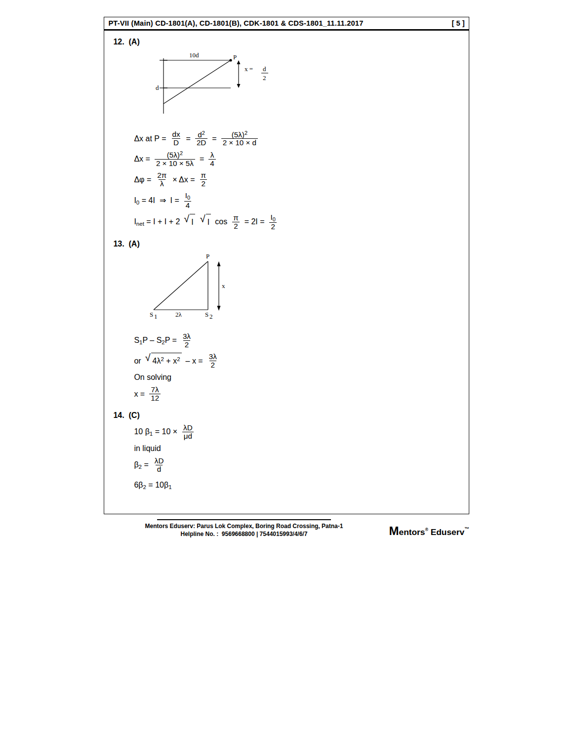PT-VII (Main) CD-1801(A), CD-1801(B), CDK-1801 & CDS-1801_11.11.2017 [ 5 ]
12. (A)
P 10d d x = d 2
Δx at P = dx D = d22D = (5λ)22 × 10 × d
Δx = (5λ)22 × 10 × 5λ = λ 4
Δφ = 2π λ × Δx = π 2
I0 = 4I ⇒ I = I04
Inet = I + I + 2 √I √I cos π 2 = 2I = I02
13. (A)
P S1 S2 2λ x
S1P – S2P = 3λ 2
or √4λ2 + x2 – x = 3λ 2
On solving
x = 7λ 12
14. (C)
10 β1 = 10 × λD μd
in liquid
β2 = λD d
6β2 = 10β1
Mentors Eduserv: Parus Lok Complex, Boring Road Crossing, Patna-1
Helpline No. : 9569668800 | 7544015993/4/6/7
Mentors® Eduserv™